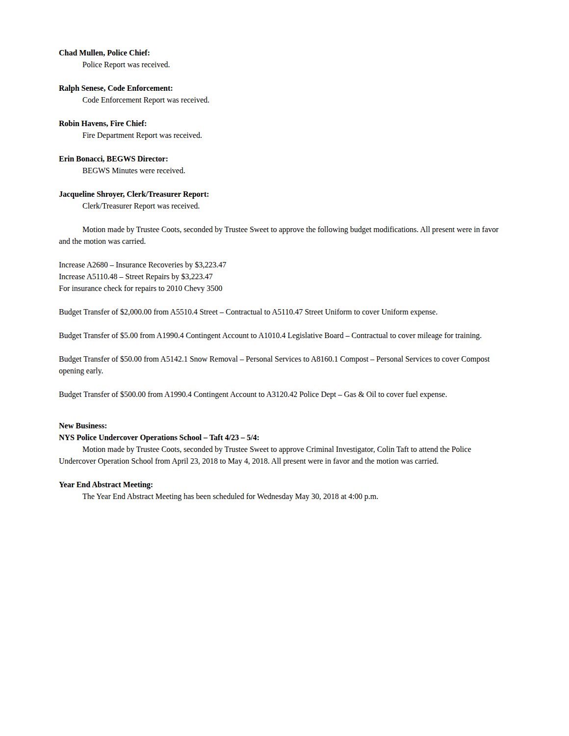Chad Mullen, Police Chief:
Police Report was received.
Ralph Senese, Code Enforcement:
Code Enforcement Report was received.
Robin Havens, Fire Chief:
Fire Department Report was received.
Erin Bonacci, BEGWS Director:
BEGWS Minutes were received.
Jacqueline Shroyer, Clerk/Treasurer Report:
Clerk/Treasurer Report was received.
Motion made by Trustee Coots, seconded by Trustee Sweet to approve the following budget modifications. All present were in favor and the motion was carried.
Increase A2680 – Insurance Recoveries by $3,223.47
Increase A5110.48 – Street Repairs by $3,223.47
For insurance check for repairs to 2010 Chevy 3500
Budget Transfer of $2,000.00 from A5510.4 Street – Contractual to A5110.47 Street Uniform to cover Uniform expense.
Budget Transfer of $5.00 from A1990.4 Contingent Account to A1010.4 Legislative Board – Contractual to cover mileage for training.
Budget Transfer of $50.00 from A5142.1 Snow Removal – Personal Services to A8160.1 Compost – Personal Services to cover Compost opening early.
Budget Transfer of $500.00 from A1990.4 Contingent Account to A3120.42 Police Dept – Gas & Oil to cover fuel expense.
New Business:
NYS Police Undercover Operations School – Taft 4/23 – 5/4:
Motion made by Trustee Coots, seconded by Trustee Sweet to approve Criminal Investigator, Colin Taft to attend the Police Undercover Operation School from April 23, 2018 to May 4, 2018. All present were in favor and the motion was carried.
Year End Abstract Meeting:
The Year End Abstract Meeting has been scheduled for Wednesday May 30, 2018 at 4:00 p.m.